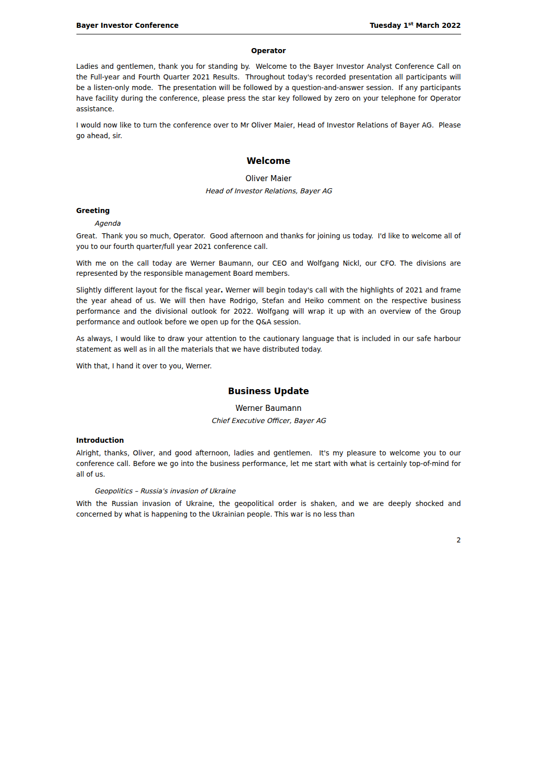Bayer Investor Conference Tuesday 1st March 2022
Operator
Ladies and gentlemen, thank you for standing by. Welcome to the Bayer Investor Analyst Conference Call on the Full-year and Fourth Quarter 2021 Results. Throughout today's recorded presentation all participants will be a listen-only mode. The presentation will be followed by a question-and-answer session. If any participants have facility during the conference, please press the star key followed by zero on your telephone for Operator assistance.
I would now like to turn the conference over to Mr Oliver Maier, Head of Investor Relations of Bayer AG. Please go ahead, sir.
Welcome
Oliver Maier
Head of Investor Relations, Bayer AG
Greeting
Agenda
Great. Thank you so much, Operator. Good afternoon and thanks for joining us today. I'd like to welcome all of you to our fourth quarter/full year 2021 conference call.
With me on the call today are Werner Baumann, our CEO and Wolfgang Nickl, our CFO. The divisions are represented by the responsible management Board members.
Slightly different layout for the fiscal year. Werner will begin today's call with the highlights of 2021 and frame the year ahead of us. We will then have Rodrigo, Stefan and Heiko comment on the respective business performance and the divisional outlook for 2022. Wolfgang will wrap it up with an overview of the Group performance and outlook before we open up for the Q&A session.
As always, I would like to draw your attention to the cautionary language that is included in our safe harbour statement as well as in all the materials that we have distributed today.
With that, I hand it over to you, Werner.
Business Update
Werner Baumann
Chief Executive Officer, Bayer AG
Introduction
Alright, thanks, Oliver, and good afternoon, ladies and gentlemen. It's my pleasure to welcome you to our conference call. Before we go into the business performance, let me start with what is certainly top-of-mind for all of us.
Geopolitics – Russia's invasion of Ukraine
With the Russian invasion of Ukraine, the geopolitical order is shaken, and we are deeply shocked and concerned by what is happening to the Ukrainian people. This war is no less than
2